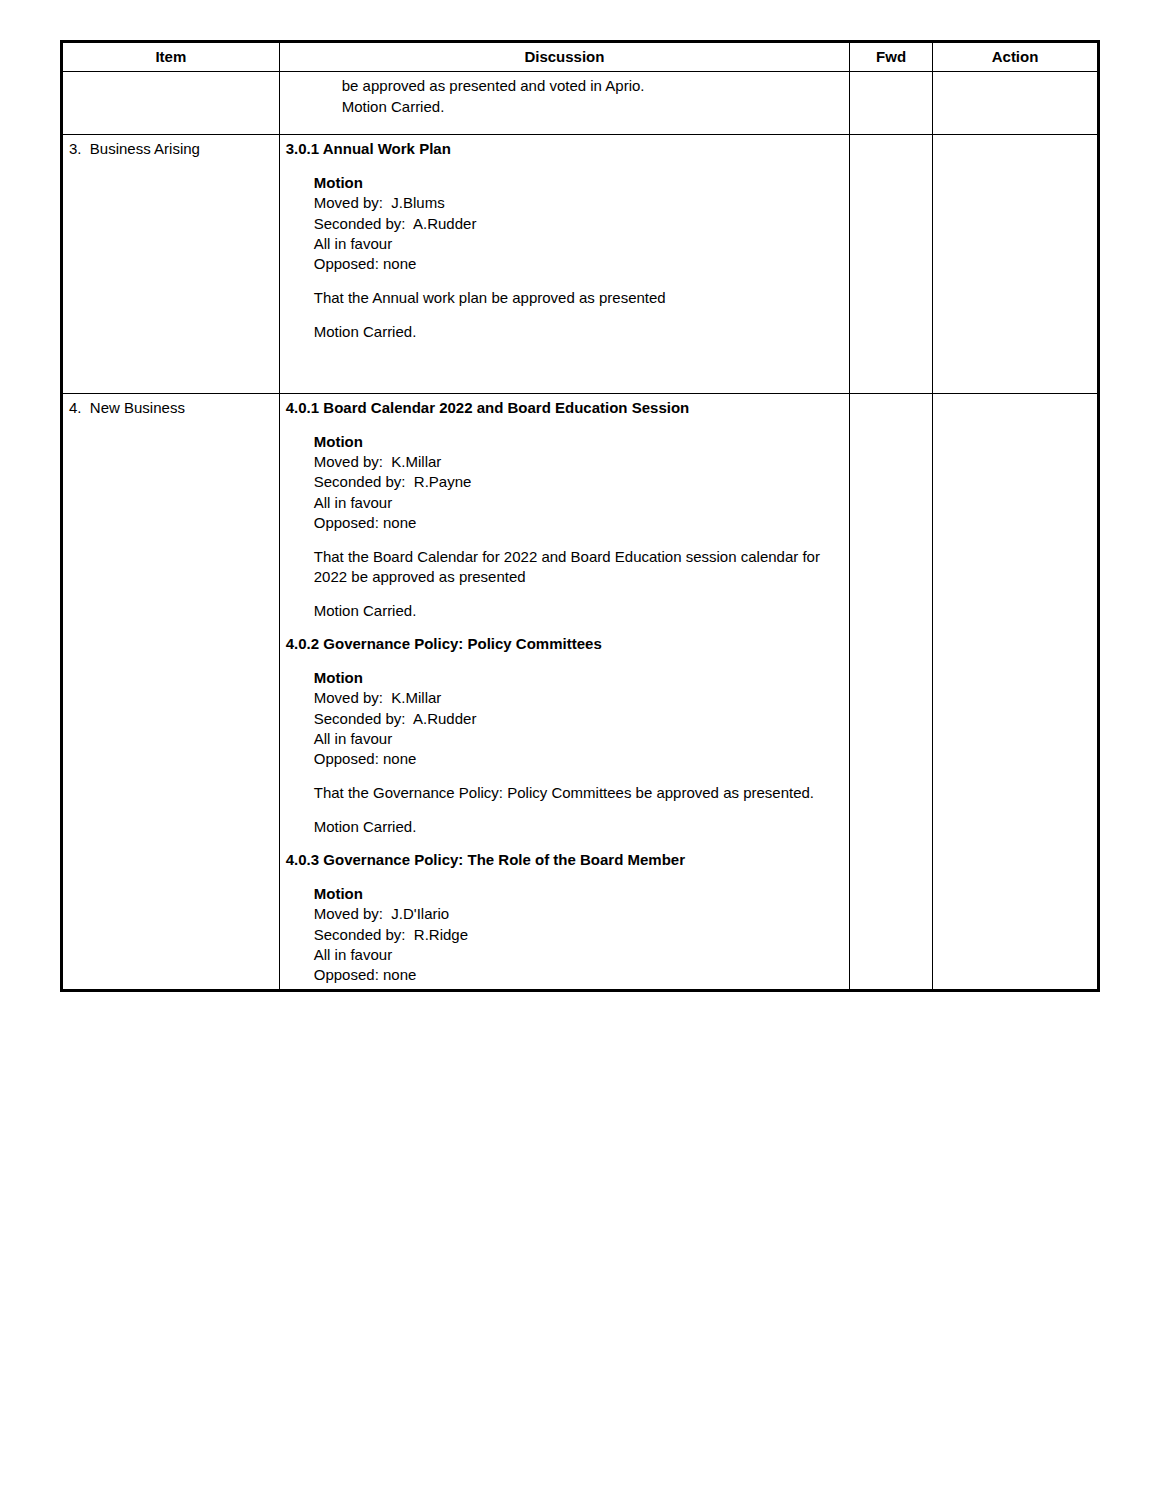| Item | Discussion | Fwd | Action |
| --- | --- | --- | --- |
| | be approved as presented and voted in Aprio. Motion Carried. | | |
| 3. Business Arising | 3.0.1 Annual Work Plan Motion Moved by: J.Blums Seconded by: A.Rudder All in favour Opposed: none That the Annual work plan be approved as presented Motion Carried. | | |
| 4. New Business | 4.0.1 Board Calendar 2022 and Board Education Session Motion Moved by: K.Millar Seconded by: R.Payne All in favour Opposed: none That the Board Calendar for 2022 and Board Education session calendar for 2022 be approved as presented Motion Carried. 4.0.2 Governance Policy: Policy Committees Motion Moved by: K.Millar Seconded by: A.Rudder All in favour Opposed: none That the Governance Policy: Policy Committees be approved as presented. Motion Carried. 4.0.3 Governance Policy: The Role of the Board Member Motion Moved by: J.D'Ilario Seconded by: R.Ridge All in favour Opposed: none | | |